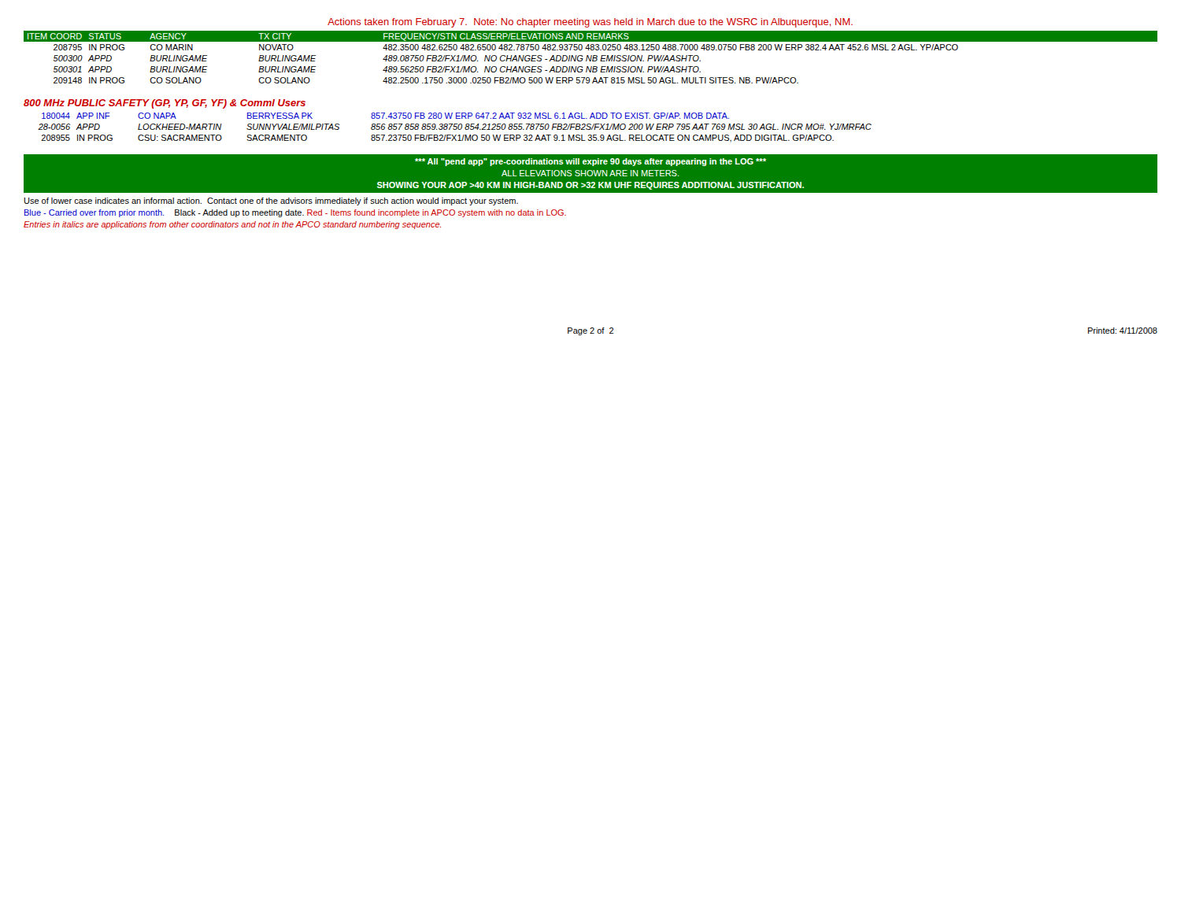Actions taken from February 7. Note: No chapter meeting was held in March due to the WSRC in Albuquerque, NM.
| ITEM COORD | STATUS | AGENCY | TX CITY | FREQUENCY/STN CLASS/ERP/ELEVATIONS AND REMARKS |
| --- | --- | --- | --- | --- |
| 208795 | IN PROG | CO MARIN | NOVATO | 482.3500 482.6250 482.6500 482.78750 482.93750 483.0250 483.1250 488.7000 489.0750 FB8 200 W ERP 382.4 AAT 452.6 MSL 2 AGL. YP/APCO |
| 500300 | APPD | BURLINGAME | BURLINGAME | 489.08750 FB2/FX1/MO. NO CHANGES - ADDING NB EMISSION. PW/AASHTO. |
| 500301 | APPD | BURLINGAME | BURLINGAME | 489.56250 FB2/FX1/MO. NO CHANGES - ADDING NB EMISSION. PW/AASHTO. |
| 209148 | IN PROG | CO SOLANO | CO SOLANO | 482.2500 .1750 .3000 .0250 FB2/MO 500 W ERP 579 AAT 815 MSL 50 AGL. MULTI SITES. NB. PW/APCO. |
800 MHz PUBLIC SAFETY (GP, YP, GF, YF) & Comml Users
| 180044 | APP INF | CO NAPA | BERRYESSA PK | 857.43750 FB 280 W ERP 647.2 AAT 932 MSL 6.1 AGL. ADD TO EXIST. GP/AP. MOB DATA. |
| 28-0056 | APPD | LOCKHEED-MARTIN | SUNNYVALE/MILPITAS | 856 857 858 859.38750 854.21250 855.78750 FB2/FB2S/FX1/MO 200 W ERP 795 AAT 769 MSL 30 AGL. INCR MO#. YJ/MRFAC |
| 208955 | IN PROG | CSU: SACRAMENTO | SACRAMENTO | 857.23750 FB/FB2/FX1/MO 50 W ERP 32 AAT 9.1 MSL 35.9 AGL. RELOCATE ON CAMPUS, ADD DIGITAL. GP/APCO. |
*** All "pend app" pre-coordinations will expire 90 days after appearing in the LOG ***
ALL ELEVATIONS SHOWN ARE IN METERS.
SHOWING YOUR AOP >40 KM IN HIGH-BAND OR >32 KM UHF REQUIRES ADDITIONAL JUSTIFICATION.
Use of lower case indicates an informal action. Contact one of the advisors immediately if such action would impact your system.
Blue - Carried over from prior month. Black - Added up to meeting date. Red - Items found incomplete in APCO system with no data in LOG.
Entries in italics are applications from other coordinators and not in the APCO standard numbering sequence.
Page 2 of 2
Printed: 4/11/2008